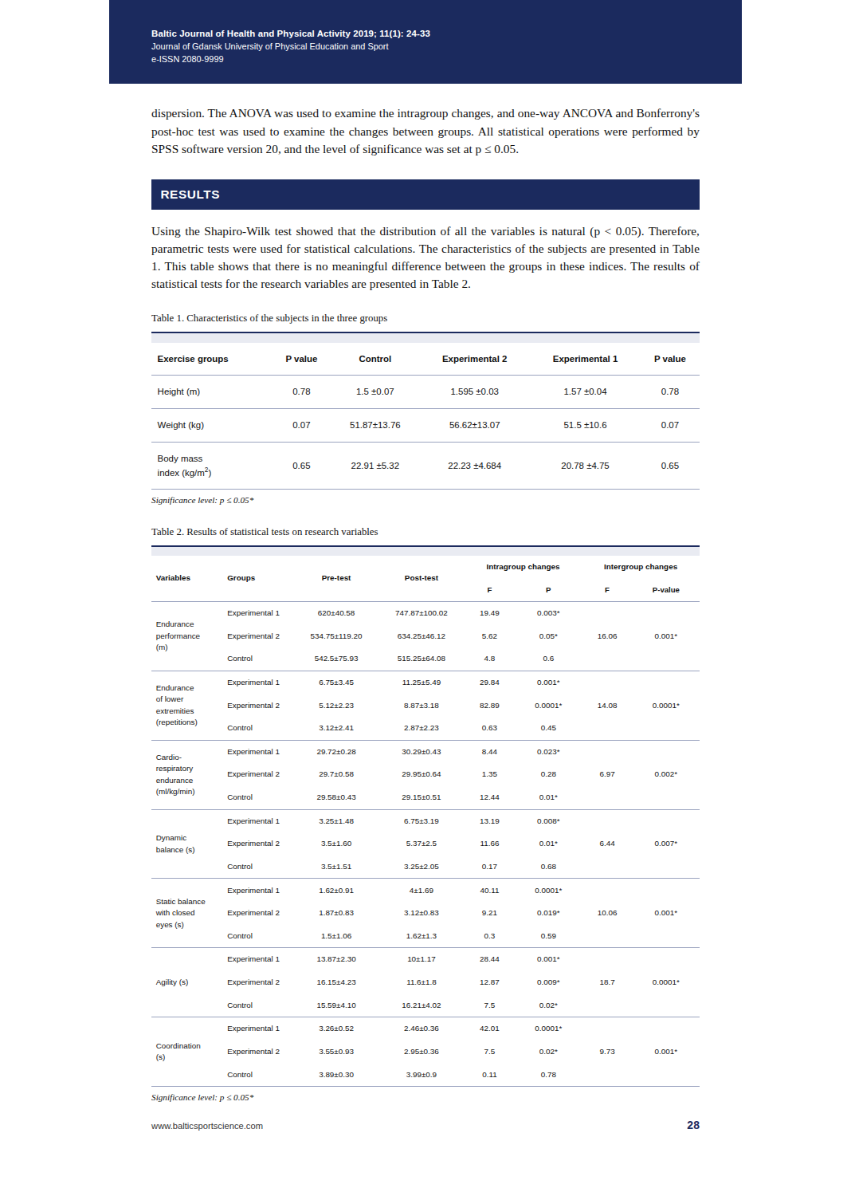Baltic Journal of Health and Physical Activity 2019; 11(1): 24-33
Journal of Gdansk University of Physical Education and Sport
e-ISSN 2080-9999
dispersion. The ANOVA was used to examine the intragroup changes, and one-way ANCOVA and Bonferrony's post-hoc test was used to examine the changes between groups. All statistical operations were performed by SPSS software version 20, and the level of significance was set at p ≤ 0.05.
Results
Using the Shapiro-Wilk test showed that the distribution of all the variables is natural (p < 0.05). Therefore, parametric tests were used for statistical calculations. The characteristics of the subjects are presented in Table 1. This table shows that there is no meaningful difference between the groups in these indices. The results of statistical tests for the research variables are presented in Table 2.
Table 1. Characteristics of the subjects in the three groups
| Exercise groups | P value | Control | Experimental 2 | Experimental 1 | P value |
| --- | --- | --- | --- | --- | --- |
| Height (m) | 0.78 | 1.5 ±0.07 | 1.595 ±0.03 | 1.57 ±0.04 | 0.78 |
| Weight (kg) | 0.07 | 51.87±13.76 | 56.62±13.07 | 51.5 ±10.6 | 0.07 |
| Body mass index (kg/m 2 ) | 0.65 | 22.91 ±5.32 | 22.23 ±4.684 | 20.78 ±4.75 | 0.65 |
Significance level: p ≤ 0.05*
Table 2. Results of statistical tests on research variables
| Variables | Groups | Pre-test | Post-test | Intragroup changes | Intergroup changes |
| --- | --- | --- | --- | --- | --- |
| F | P | F | P-value |
| Endurance performance (m) | Experimental 1 | 620±40.58 | 747.87±100.02 | 19.49 | 0.003* | 16.06 | 0.001* |
| Experimental 2 | 534.75±119.20 | 634.25±46.12 | 5.62 | 0.05* |
| Control | 542.5±75.93 | 515.25±64.08 | 4.8 | 0.6 |
| Endurance of lower extremities (repetitions) | Experimental 1 | 6.75±3.45 | 11.25±5.49 | 29.84 | 0.001* | 14.08 | 0.0001* |
| Experimental 2 | 5.12±2.23 | 8.87±3.18 | 82.89 | 0.0001* |
| Control | 3.12±2.41 | 2.87±2.23 | 0.63 | 0.45 |
| Cardio- respiratory endurance (ml/kg/min) | Experimental 1 | 29.72±0.28 | 30.29±0.43 | 8.44 | 0.023* | 6.97 | 0.002* |
| Experimental 2 | 29.7±0.58 | 29.95±0.64 | 1.35 | 0.28 |
| Control | 29.58±0.43 | 29.15±0.51 | 12.44 | 0.01* |
| Dynamic balance (s) | Experimental 1 | 3.25±1.48 | 6.75±3.19 | 13.19 | 0.008* | 6.44 | 0.007* |
| Experimental 2 | 3.5±1.60 | 5.37±2.5 | 11.66 | 0.01* |
| Control | 3.5±1.51 | 3.25±2.05 | 0.17 | 0.68 |
| Static balance with closed eyes (s) | Experimental 1 | 1.62±0.91 | 4±1.69 | 40.11 | 0.0001* | 10.06 | 0.001* |
| Experimental 2 | 1.87±0.83 | 3.12±0.83 | 9.21 | 0.019* |
| Control | 1.5±1.06 | 1.62±1.3 | 0.3 | 0.59 |
| Agility (s) | Experimental 1 | 13.87±2.30 | 10±1.17 | 28.44 | 0.001* | 18.7 | 0.0001* |
| Experimental 2 | 16.15±4.23 | 11.6±1.8 | 12.87 | 0.009* |
| Control | 15.59±4.10 | 16.21±4.02 | 7.5 | 0.02* |
| Coordination (s) | Experimental 1 | 3.26±0.52 | 2.46±0.36 | 42.01 | 0.0001* | 9.73 | 0.001* |
| Experimental 2 | 3.55±0.93 | 2.95±0.36 | 7.5 | 0.02* |
| Control | 3.89±0.30 | 3.99±0.9 | 0.11 | 0.78 |
Significance level: p ≤ 0.05*
www.balticsportscience.com
28